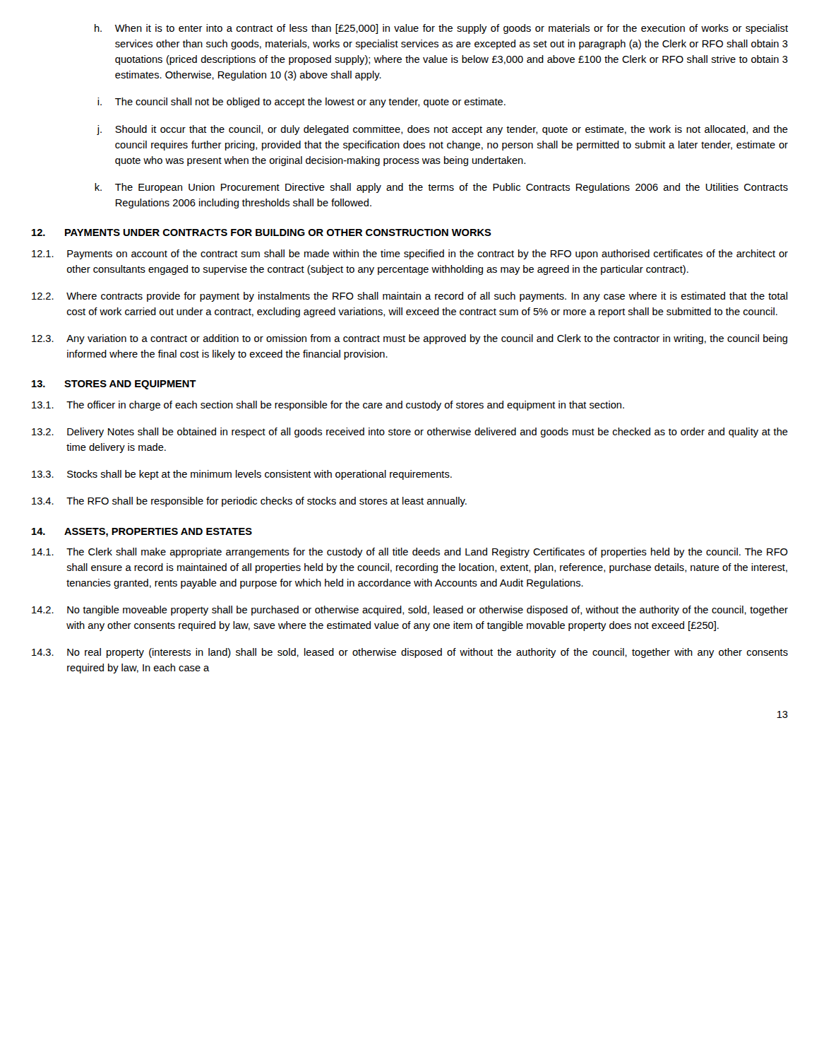h.
When it is to enter into a contract of less than [£25,000] in value for the supply of goods or materials or for the execution of works or specialist services other than such goods, materials, works or specialist services as are excepted as set out in paragraph (a) the Clerk or RFO shall obtain 3 quotations (priced descriptions of the proposed supply); where the value is below £3,000 and above £100 the Clerk or RFO shall strive to obtain 3 estimates. Otherwise, Regulation 10 (3) above shall apply.
i.
The council shall not be obliged to accept the lowest or any tender, quote or estimate.
j.
Should it occur that the council, or duly delegated committee, does not accept any tender, quote or estimate, the work is not allocated, and the council requires further pricing, provided that the specification does not change, no person shall be permitted to submit a later tender, estimate or quote who was present when the original decision-making process was being undertaken.
k.
The European Union Procurement Directive shall apply and the terms of the Public Contracts Regulations 2006 and the Utilities Contracts Regulations 2006 including thresholds shall be followed.
12. Payments under contracts for building or other construction works
12.1.
Payments on account of the contract sum shall be made within the time specified in the contract by the RFO upon authorised certificates of the architect or other consultants engaged to supervise the contract (subject to any percentage withholding as may be agreed in the particular contract).
12.2.
Where contracts provide for payment by instalments the RFO shall maintain a record of all such payments. In any case where it is estimated that the total cost of work carried out under a contract, excluding agreed variations, will exceed the contract sum of 5% or more a report shall be submitted to the council.
12.3.
Any variation to a contract or addition to or omission from a contract must be approved by the council and Clerk to the contractor in writing, the council being informed where the final cost is likely to exceed the financial provision.
13. Stores and equipment
13.1.
The officer in charge of each section shall be responsible for the care and custody of stores and equipment in that section.
13.2.
Delivery Notes shall be obtained in respect of all goods received into store or otherwise delivered and goods must be checked as to order and quality at the time delivery is made.
13.3.
Stocks shall be kept at the minimum levels consistent with operational requirements.
13.4.
The RFO shall be responsible for periodic checks of stocks and stores at least annually.
14. Assets, properties and estates
14.1.
The Clerk shall make appropriate arrangements for the custody of all title deeds and Land Registry Certificates of properties held by the council. The RFO shall ensure a record is maintained of all properties held by the council, recording the location, extent, plan, reference, purchase details, nature of the interest, tenancies granted, rents payable and purpose for which held in accordance with Accounts and Audit Regulations.
14.2.
No tangible moveable property shall be purchased or otherwise acquired, sold, leased or otherwise disposed of, without the authority of the council, together with any other consents required by law, save where the estimated value of any one item of tangible movable property does not exceed [£250].
14.3.
No real property (interests in land) shall be sold, leased or otherwise disposed of without the authority of the council, together with any other consents required by law, In each case a
13